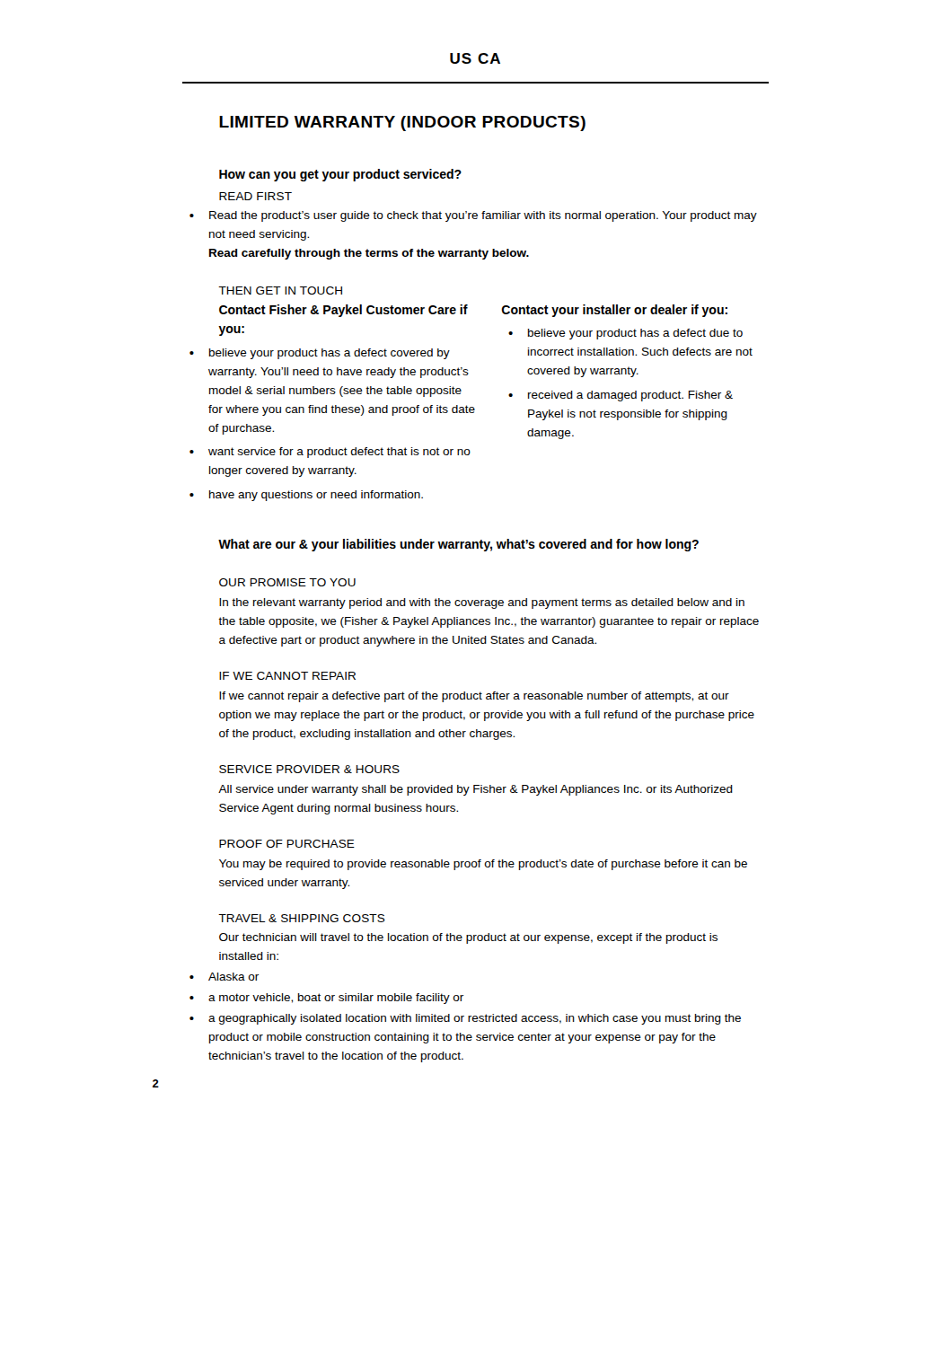US CA
LIMITED WARRANTY (INDOOR PRODUCTS)
How can you get your product serviced?
READ FIRST
Read the product’s user guide to check that you’re familiar with its normal operation. Your product may not need servicing.
Read carefully through the terms of the warranty below.
THEN GET IN TOUCH
Contact Fisher & Paykel Customer Care if you:
believe your product has a defect covered by warranty. You’ll need to have ready the product’s model & serial numbers (see the table opposite for where you can find these) and proof of its date of purchase.
want service for a product defect that is not or no longer covered by warranty.
have any questions or need information.
Contact your installer or dealer if you:
believe your product has a defect due to incorrect installation. Such defects are not covered by warranty.
received a damaged product. Fisher & Paykel is not responsible for shipping damage.
What are our & your liabilities under warranty, what’s covered and for how long?
OUR PROMISE TO YOU
In the relevant warranty period and with the coverage and payment terms as detailed below and in the table opposite, we (Fisher & Paykel Appliances Inc., the warrantor) guarantee to repair or replace a defective part or product anywhere in the United States and Canada.
IF WE CANNOT REPAIR
If we cannot repair a defective part of the product after a reasonable number of attempts, at our option we may replace the part or the product, or provide you with a full refund of the purchase price of the product, excluding installation and other charges.
SERVICE PROVIDER & HOURS
All service under warranty shall be provided by Fisher & Paykel Appliances Inc. or its Authorized Service Agent during normal business hours.
PROOF OF PURCHASE
You may be required to provide reasonable proof of the product’s date of purchase before it can be serviced under warranty.
TRAVEL & SHIPPING COSTS
Our technician will travel to the location of the product at our expense, except if the product is installed in:
Alaska or
a motor vehicle, boat or similar mobile facility or
a geographically isolated location with limited or restricted access, in which case you must bring the product or mobile construction containing it to the service center at your expense or pay for the technician’s travel to the location of the product.
2